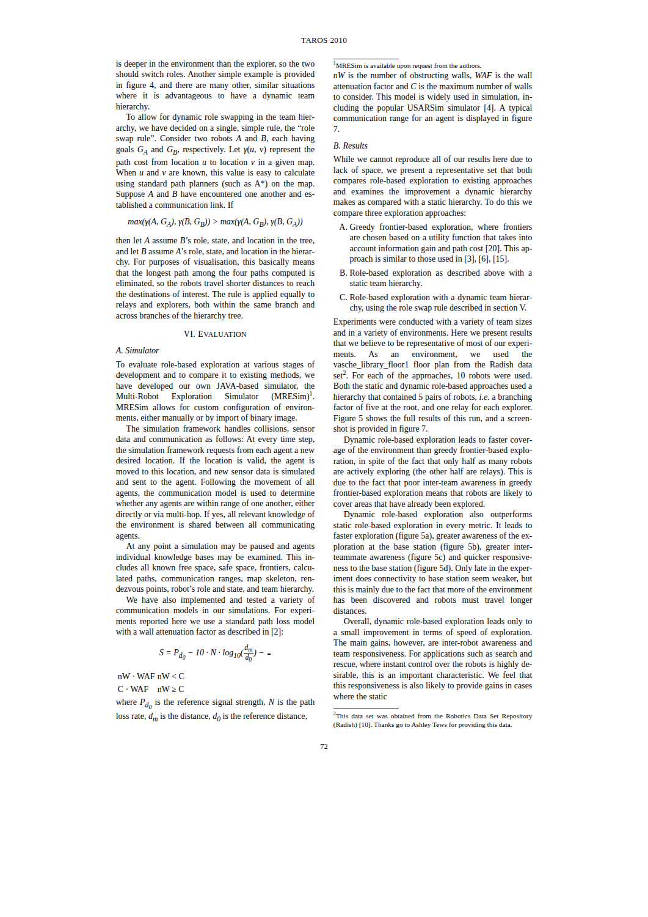TAROS 2010
is deeper in the environment than the explorer, so the two should switch roles. Another simple example is provided in figure 4, and there are many other, similar situations where it is advantageous to have a dynamic team hierarchy.
To allow for dynamic role swapping in the team hierarchy, we have decided on a single, simple rule, the “role swap rule”. Consider two robots A and B, each having goals GA and GB, respectively. Let γ(u, v) represent the path cost from location u to location v in a given map. When u and v are known, this value is easy to calculate using standard path planners (such as A*) on the map. Suppose A and B have encountered one another and established a communication link. If
max(γ(A, GA), γ(B, GB)) > max(γ(A, GB), γ(B, GA))
then let A assume B’s role, state, and location in the tree, and let B assume A’s role, state, and location in the hierarchy. For purposes of visualisation, this basically means that the longest path among the four paths computed is eliminated, so the robots travel shorter distances to reach the destinations of interest. The rule is applied equally to relays and explorers, both within the same branch and across branches of the hierarchy tree.
VI. EVALUATION
A. Simulator
To evaluate role-based exploration at various stages of development and to compare it to existing methods, we have developed our own JAVA-based simulator, the Multi-Robot Exploration Simulator (MRESim)1. MRESim allows for custom configuration of environments, either manually or by import of binary image.
The simulation framework handles collisions, sensor data and communication as follows: At every time step, the simulation framework requests from each agent a new desired location. If the location is valid, the agent is moved to this location, and new sensor data is simulated and sent to the agent. Following the movement of all agents, the communication model is used to determine whether any agents are within range of one another, either directly or via multi-hop. If yes, all relevant knowledge of the environment is shared between all communicating agents.
At any point a simulation may be paused and agents individual knowledge bases may be examined. This includes all known free space, safe space, frontiers, calculated paths, communication ranges, map skeleton, rendezvous points, robot’s role and state, and team hierarchy.
We have also implemented and tested a variety of communication models in our simulations. For experiments reported here we use a standard path loss model with a wall attenuation factor as described in [2]:
S = Pd0 − 10 · N · log10(dm d0) −
| nW · WAF | nW < C |
| C · WAF | nW ≥ C |
where Pd0 is the reference signal strength, N is the path loss rate, dm is the distance, d0 is the reference distance,
1MRESim is available upon request from the authors.
nW is the number of obstructing walls, WAF is the wall attenuation factor and C is the maximum number of walls to consider. This model is widely used in simulation, including the popular USARSim simulator [4]. A typical communication range for an agent is displayed in figure 7.
B. Results
While we cannot reproduce all of our results here due to lack of space, we present a representative set that both compares role-based exploration to existing approaches and examines the improvement a dynamic hierarchy makes as compared with a static hierarchy. To do this we compare three exploration approaches:
Greedy frontier-based exploration, where frontiers are chosen based on a utility function that takes into account information gain and path cost [20]. This approach is similar to those used in [3], [6], [15].
Role-based exploration as described above with a static team hierarchy.
Role-based exploration with a dynamic team hierarchy, using the role swap rule described in section V.
Experiments were conducted with a variety of team sizes and in a variety of environments. Here we present results that we believe to be representative of most of our experiments. As an environment, we used the vasche_library_floor1 floor plan from the Radish data set2. For each of the approaches, 10 robots were used. Both the static and dynamic role-based approaches used a hierarchy that contained 5 pairs of robots, i.e. a branching factor of five at the root, and one relay for each explorer. Figure 5 shows the full results of this run, and a screenshot is provided in figure 7.
Dynamic role-based exploration leads to faster coverage of the environment than greedy frontier-based exploration, in spite of the fact that only half as many robots are actively exploring (the other half are relays). This is due to the fact that poor inter-team awareness in greedy frontier-based exploration means that robots are likely to cover areas that have already been explored.
Dynamic role-based exploration also outperforms static role-based exploration in every metric. It leads to faster exploration (figure 5a), greater awareness of the exploration at the base station (figure 5b), greater inter-teammate awareness (figure 5c) and quicker responsiveness to the base station (figure 5d). Only late in the experiment does connectivity to base station seem weaker, but this is mainly due to the fact that more of the environment has been discovered and robots must travel longer distances.
Overall, dynamic role-based exploration leads only to a small improvement in terms of speed of exploration. The main gains, however, are inter-robot awareness and team responsiveness. For applications such as search and rescue, where instant control over the robots is highly desirable, this is an important characteristic. We feel that this responsiveness is also likely to provide gains in cases where the static
2This data set was obtained from the Robotics Data Set Repository (Radish) [10]. Thanks go to Ashley Tews for providing this data.
72